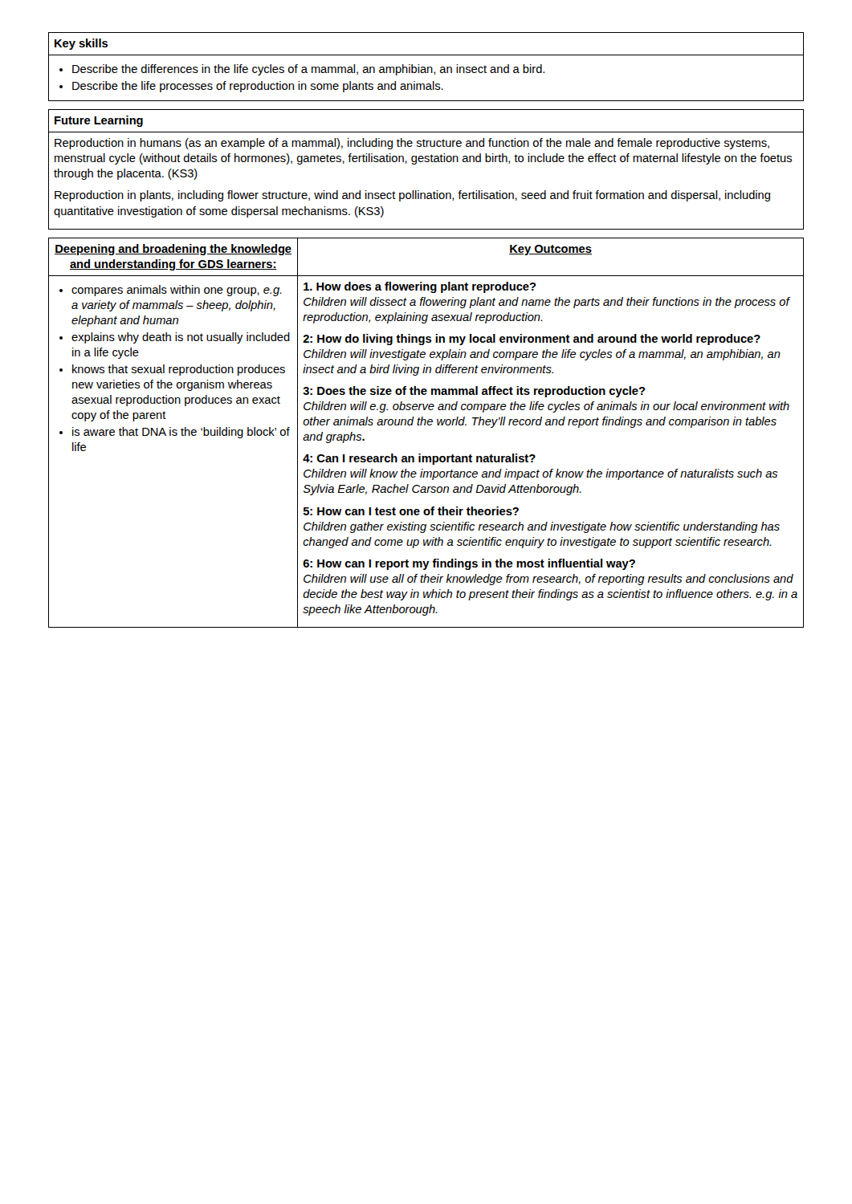| Key skills |
| Describe the differences in the life cycles of a mammal, an amphibian, an insect and a bird. Describe the life processes of reproduction in some plants and animals. |
| Future Learning |
| Reproduction in humans (as an example of a mammal), including the structure and function of the male and female reproductive systems, menstrual cycle (without details of hormones), gametes, fertilisation, gestation and birth, to include the effect of maternal lifestyle on the foetus through the placenta. (KS3) Reproduction in plants, including flower structure, wind and insect pollination, fertilisation, seed and fruit formation and dispersal, including quantitative investigation of some dispersal mechanisms. (KS3) |
| Deepening and broadening the knowledge and understanding for GDS learners: | Key Outcomes |
| compares animals within one group, e.g. a variety of mammals – sheep, dolphin, elephant and human explains why death is not usually included in a life cycle knows that sexual reproduction produces new varieties of the organism whereas asexual reproduction produces an exact copy of the parent is aware that DNA is the ‘building block’ of life | 1. How does a flowering plant reproduce? Children will dissect a flowering plant and name the parts and their functions in the process of reproduction, explaining asexual reproduction. 2: How do living things in my local environment and around the world reproduce? Children will investigate explain and compare the life cycles of a mammal, an amphibian, an insect and a bird living in different environments. 3: Does the size of the mammal affect its reproduction cycle? Children will e.g. observe and compare the life cycles of animals in our local environment with other animals around the world. They’ll record and report findings and comparison in tables and graphs . 4: Can I research an important naturalist? Children will know the importance and impact of know the importance of naturalists such as Sylvia Earle, Rachel Carson and David Attenborough. 5: How can I test one of their theories? Children gather existing scientific research and investigate how scientific understanding has changed and come up with a scientific enquiry to investigate to support scientific research. 6: How can I report my findings in the most influential way? Children will use all of their knowledge from research, of reporting results and conclusions and decide the best way in which to present their findings as a scientist to influence others. e.g. in a speech like Attenborough. |